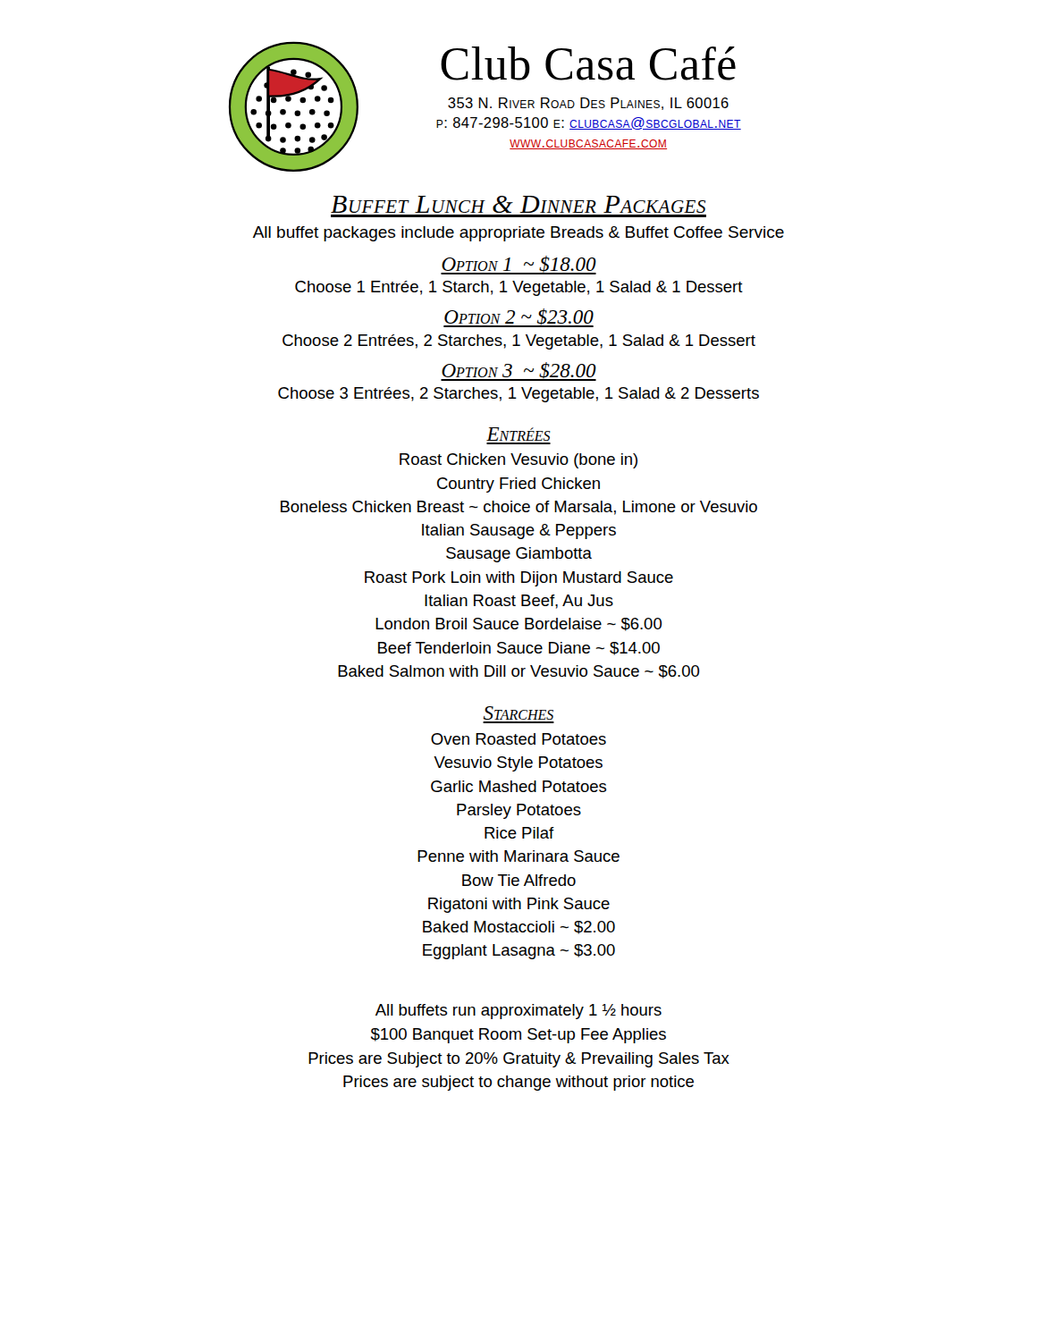Club Casa Café
353 N. River Road Des Plaines, IL 60016
p: 847-298-5100 e: clubcasa@sbcglobal.net
www.clubcasacafe.com
Buffet Lunch & Dinner Packages
All buffet packages include appropriate Breads & Buffet Coffee Service
Option 1 ~ $18.00
Choose 1 Entrée, 1 Starch, 1 Vegetable, 1 Salad & 1 Dessert
Option 2 ~ $23.00
Choose 2 Entrées, 2 Starches, 1 Vegetable, 1 Salad & 1 Dessert
Option 3 ~ $28.00
Choose 3 Entrées, 2 Starches, 1 Vegetable, 1 Salad & 2 Desserts
Entrées
Roast Chicken Vesuvio (bone in)
Country Fried Chicken
Boneless Chicken Breast ~ choice of Marsala, Limone or Vesuvio
Italian Sausage & Peppers
Sausage Giambotta
Roast Pork Loin with Dijon Mustard Sauce
Italian Roast Beef, Au Jus
London Broil Sauce Bordelaise ~ $6.00
Beef Tenderloin Sauce Diane ~ $14.00
Baked Salmon with Dill or Vesuvio Sauce ~ $6.00
Starches
Oven Roasted Potatoes
Vesuvio Style Potatoes
Garlic Mashed Potatoes
Parsley Potatoes
Rice Pilaf
Penne with Marinara Sauce
Bow Tie Alfredo
Rigatoni with Pink Sauce
Baked Mostaccioli ~ $2.00
Eggplant Lasagna ~ $3.00
All buffets run approximately 1 ½ hours
$100 Banquet Room Set-up Fee Applies
Prices are Subject to 20% Gratuity & Prevailing Sales Tax
Prices are subject to change without prior notice